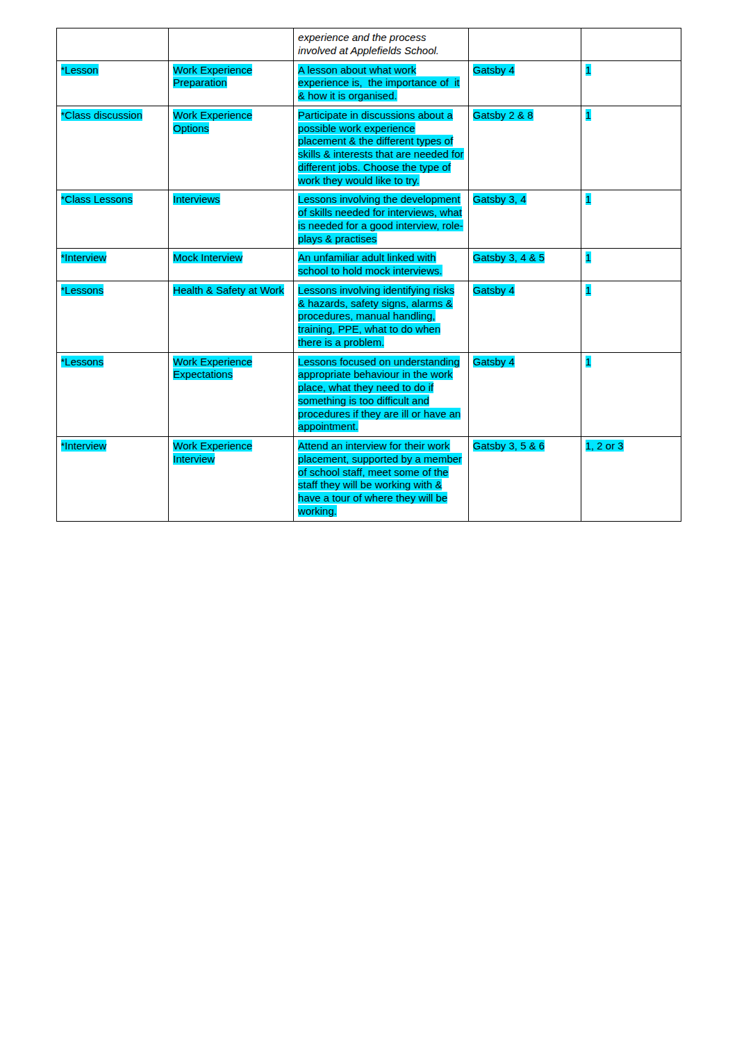| | | experience and the process involved at Applefields School. | | |
| *Lesson | Work Experience Preparation | A lesson about what work experience is, the importance of it & how it is organised. | Gatsby 4 | 1 |
| *Class discussion | Work Experience Options | Participate in discussions about a possible work experience placement & the different types of skills & interests that are needed for different jobs. Choose the type of work they would like to try. | Gatsby 2 & 8 | 1 |
| *Class Lessons | Interviews | Lessons involving the development of skills needed for interviews, what is needed for a good interview, role-plays & practises | Gatsby 3, 4 | 1 |
| *Interview | Mock Interview | An unfamiliar adult linked with school to hold mock interviews. | Gatsby 3, 4 & 5 | 1 |
| *Lessons | Health & Safety at Work | Lessons involving identifying risks & hazards, safety signs, alarms & procedures, manual handling, training, PPE, what to do when there is a problem. | Gatsby 4 | 1 |
| *Lessons | Work Experience Expectations | Lessons focused on understanding appropriate behaviour in the work place, what they need to do if something is too difficult and procedures if they are ill or have an appointment. | Gatsby 4 | 1 |
| *Interview | Work Experience Interview | Attend an interview for their work placement, supported by a member of school staff, meet some of the staff they will be working with & have a tour of where they will be working. | Gatsby 3, 5 & 6 | 1, 2 or 3 |